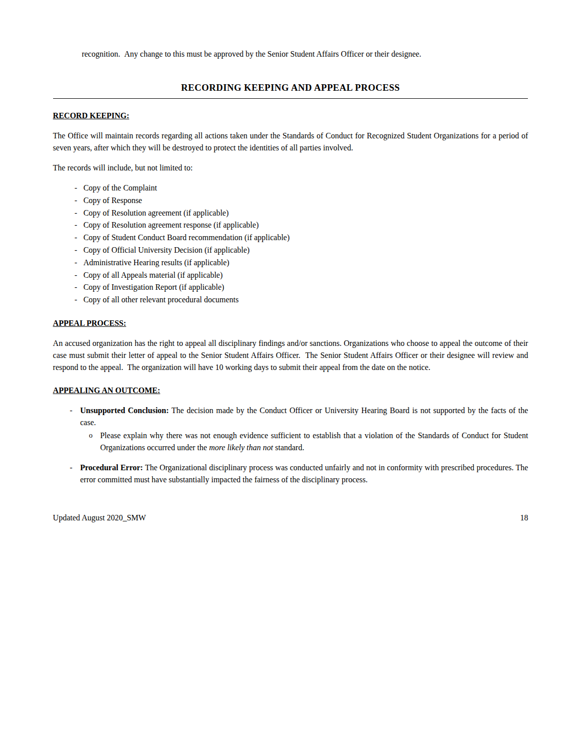recognition. Any change to this must be approved by the Senior Student Affairs Officer or their designee.
RECORDING KEEPING AND APPEAL PROCESS
RECORD KEEPING:
The Office will maintain records regarding all actions taken under the Standards of Conduct for Recognized Student Organizations for a period of seven years, after which they will be destroyed to protect the identities of all parties involved.
The records will include, but not limited to:
Copy of the Complaint
Copy of Response
Copy of Resolution agreement (if applicable)
Copy of Resolution agreement response (if applicable)
Copy of Student Conduct Board recommendation (if applicable)
Copy of Official University Decision (if applicable)
Administrative Hearing results (if applicable)
Copy of all Appeals material (if applicable)
Copy of Investigation Report (if applicable)
Copy of all other relevant procedural documents
APPEAL PROCESS:
An accused organization has the right to appeal all disciplinary findings and/or sanctions. Organizations who choose to appeal the outcome of their case must submit their letter of appeal to the Senior Student Affairs Officer. The Senior Student Affairs Officer or their designee will review and respond to the appeal. The organization will have 10 working days to submit their appeal from the date on the notice.
APPEALING AN OUTCOME:
Unsupported Conclusion: The decision made by the Conduct Officer or University Hearing Board is not supported by the facts of the case.
Please explain why there was not enough evidence sufficient to establish that a violation of the Standards of Conduct for Student Organizations occurred under the more likely than not standard.
Procedural Error: The Organizational disciplinary process was conducted unfairly and not in conformity with prescribed procedures. The error committed must have substantially impacted the fairness of the disciplinary process.
Updated August 2020_SMW 18